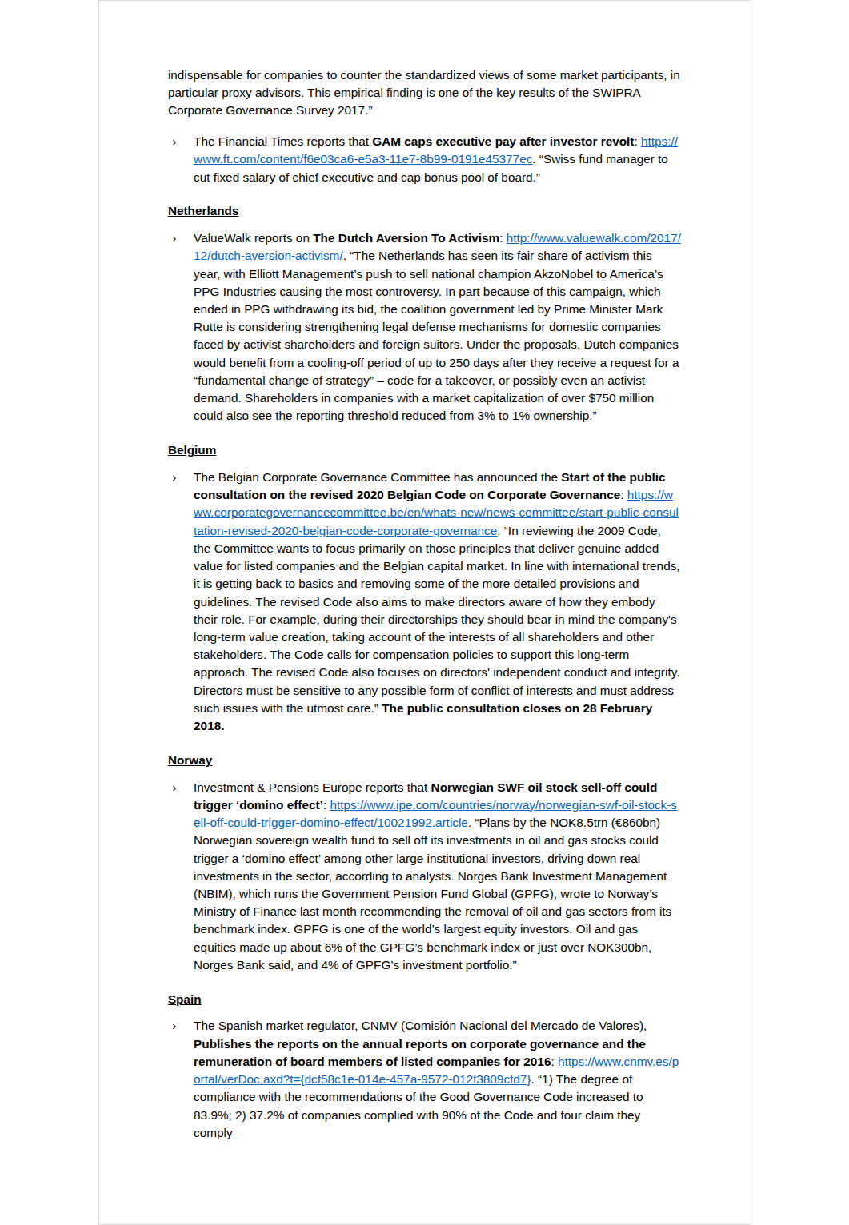indispensable for companies to counter the standardized views of some market participants, in particular proxy advisors. This empirical finding is one of the key results of the SWIPRA Corporate Governance Survey 2017.”
The Financial Times reports that GAM caps executive pay after investor revolt: https://www.ft.com/content/f6e03ca6-e5a3-11e7-8b99-0191e45377ec. “Swiss fund manager to cut fixed salary of chief executive and cap bonus pool of board.”
Netherlands
ValueWalk reports on The Dutch Aversion To Activism: http://www.valuewalk.com/2017/12/dutch-aversion-activism/. “The Netherlands has seen its fair share of activism this year, with Elliott Management’s push to sell national champion AkzoNobel to America’s PPG Industries causing the most controversy. In part because of this campaign, which ended in PPG withdrawing its bid, the coalition government led by Prime Minister Mark Rutte is considering strengthening legal defense mechanisms for domestic companies faced by activist shareholders and foreign suitors. Under the proposals, Dutch companies would benefit from a cooling-off period of up to 250 days after they receive a request for a “fundamental change of strategy” – code for a takeover, or possibly even an activist demand. Shareholders in companies with a market capitalization of over $750 million could also see the reporting threshold reduced from 3% to 1% ownership.”
Belgium
The Belgian Corporate Governance Committee has announced the Start of the public consultation on the revised 2020 Belgian Code on Corporate Governance: https://www.corporategovernancecommittee.be/en/whats-new/news-committee/start-public-consultation-revised-2020-belgian-code-corporate-governance. “In reviewing the 2009 Code, the Committee wants to focus primarily on those principles that deliver genuine added value for listed companies and the Belgian capital market. In line with international trends, it is getting back to basics and removing some of the more detailed provisions and guidelines. The revised Code also aims to make directors aware of how they embody their role. For example, during their directorships they should bear in mind the company's long-term value creation, taking account of the interests of all shareholders and other stakeholders. The Code calls for compensation policies to support this long-term approach. The revised Code also focuses on directors' independent conduct and integrity. Directors must be sensitive to any possible form of conflict of interests and must address such issues with the utmost care.” The public consultation closes on 28 February 2018.
Norway
Investment & Pensions Europe reports that Norwegian SWF oil stock sell-off could trigger ‘domino effect’: https://www.ipe.com/countries/norway/norwegian-swf-oil-stock-sell-off-could-trigger-domino-effect/10021992.article. “Plans by the NOK8.5trn (€860bn) Norwegian sovereign wealth fund to sell off its investments in oil and gas stocks could trigger a ‘domino effect’ among other large institutional investors, driving down real investments in the sector, according to analysts. Norges Bank Investment Management (NBIM), which runs the Government Pension Fund Global (GPFG), wrote to Norway’s Ministry of Finance last month recommending the removal of oil and gas sectors from its benchmark index. GPFG is one of the world’s largest equity investors. Oil and gas equities made up about 6% of the GPFG’s benchmark index or just over NOK300bn, Norges Bank said, and 4% of GPFG’s investment portfolio.”
Spain
The Spanish market regulator, CNMV (Comisión Nacional del Mercado de Valores), Publishes the reports on the annual reports on corporate governance and the remuneration of board members of listed companies for 2016: https://www.cnmv.es/portal/verDoc.axd?t={dcf58c1e-014e-457a-9572-012f3809cfd7}. “1) The degree of compliance with the recommendations of the Good Governance Code increased to 83.9%; 2) 37.2% of companies complied with 90% of the Code and four claim they comply